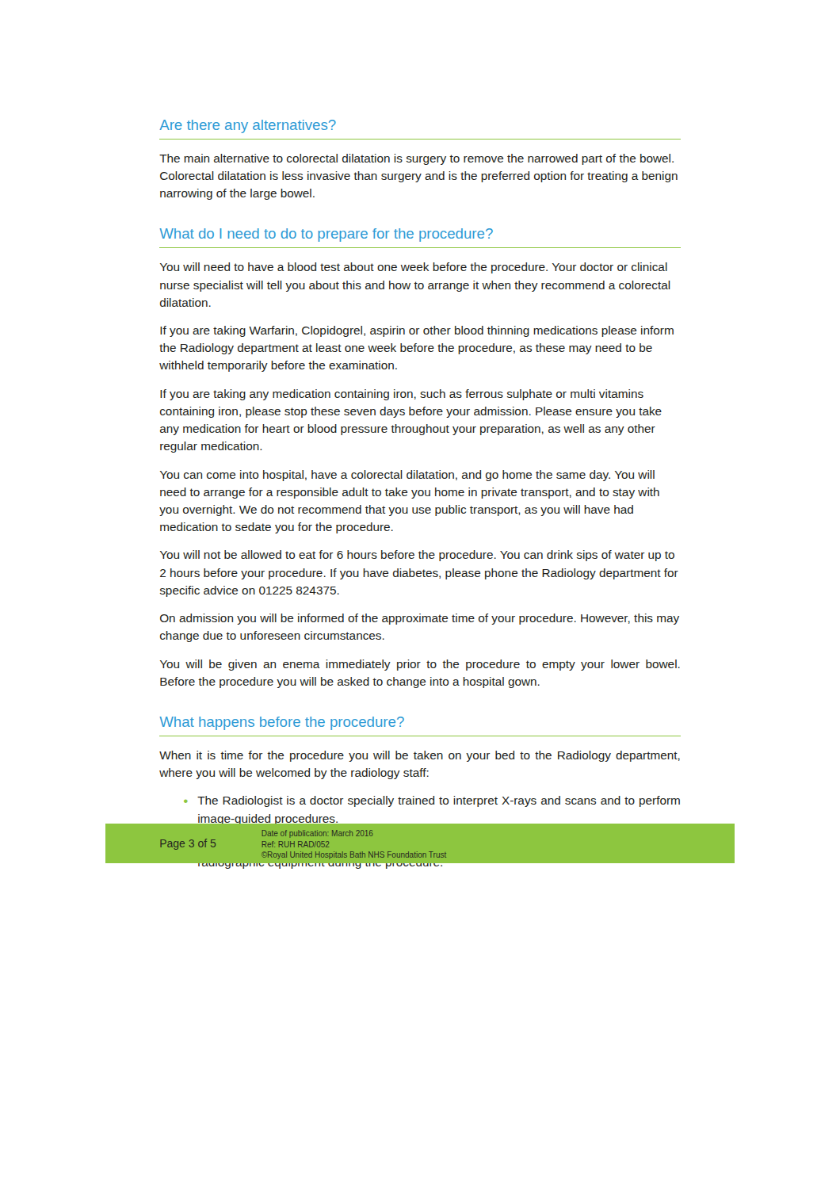Are there any alternatives?
The main alternative to colorectal dilatation is surgery to remove the narrowed part of the bowel. Colorectal dilatation is less invasive than surgery and is the preferred option for treating a benign narrowing of the large bowel.
What do I need to do to prepare for the procedure?
You will need to have a blood test about one week before the procedure. Your doctor or clinical nurse specialist will tell you about this and how to arrange it when they recommend a colorectal dilatation.
If you are taking Warfarin, Clopidogrel, aspirin or other blood thinning medications please inform the Radiology department at least one week before the procedure, as these may need to be withheld temporarily before the examination.
If you are taking any medication containing iron, such as ferrous sulphate or multi vitamins containing iron, please stop these seven days before your admission. Please ensure you take any medication for heart or blood pressure throughout your preparation, as well as any other regular medication.
You can come into hospital, have a colorectal dilatation, and go home the same day. You will need to arrange for a responsible adult to take you home in private transport, and to stay with you overnight. We do not recommend that you use public transport, as you will have had medication to sedate you for the procedure.
You will not be allowed to eat for 6 hours before the procedure. You can drink sips of water up to 2 hours before your procedure. If you have diabetes, please phone the Radiology department for specific advice on 01225 824375.
On admission you will be informed of the approximate time of your procedure. However, this may change due to unforeseen circumstances.
You will be given an enema immediately prior to the procedure to empty your lower bowel. Before the procedure you will be asked to change into a hospital gown.
What happens before the procedure?
When it is time for the procedure you will be taken on your bed to the Radiology department, where you will be welcomed by the radiology staff:
The Radiologist is a doctor specially trained to interpret X-rays and scans and to perform image-guided procedures.
Radiographers are specially trained health professionals who move and control the radiographic equipment during the procedure.
Page 3 of 5
Date of publication: March 2016
Ref: RUH RAD/052
©Royal United Hospitals Bath NHS Foundation Trust